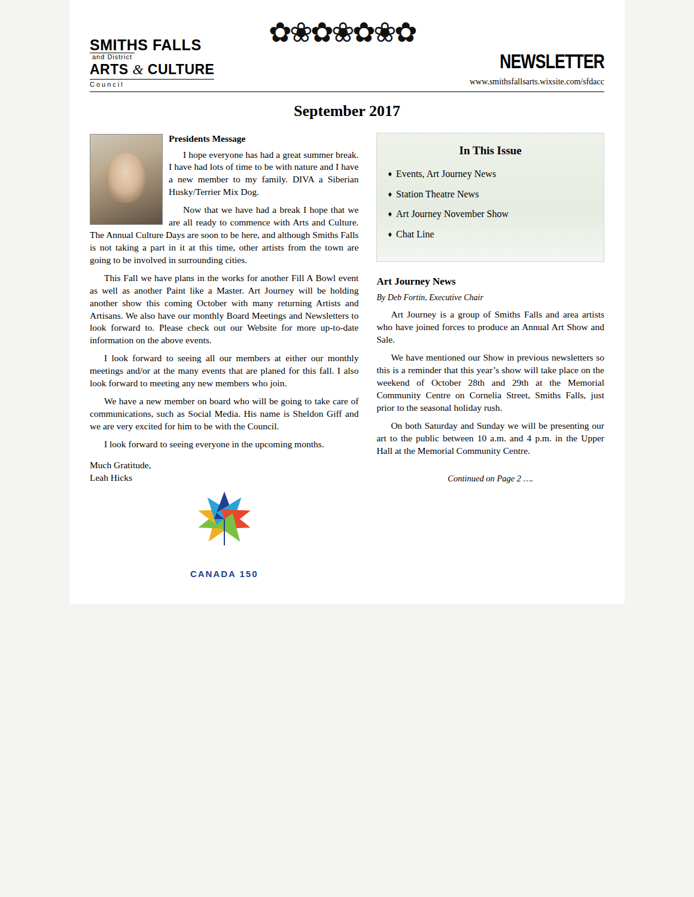SMITHS FALLS
and District
ARTS & CULTURE
Council
✿❀✿❀✿❀✿
NEWSLETTER
www.smithsfallsarts.wixsite.com/sfdacc
September 2017
Presidents Message
I hope everyone has had a great summer break. I have had lots of time to be with nature and I have a new member to my family. DIVA a Siberian Husky/Terrier Mix Dog.
Now that we have had a break I hope that we are all ready to commence with Arts and Culture. The Annual Culture Days are soon to be here, and although Smiths Falls is not taking a part in it at this time, other artists from the town are going to be involved in surrounding cities.
This Fall we have plans in the works for another Fill A Bowl event as well as another Paint like a Master. Art Journey will be holding another show this coming October with many returning Artists and Artisans. We also have our monthly Board Meetings and Newsletters to look forward to. Please check out our Website for more up-to-date information on the above events.
I look forward to seeing all our members at either our monthly meetings and/or at the many events that are planed for this fall. I also look forward to meeting any new members who join.
We have a new member on board who will be going to take care of communications, such as Social Media. His name is Sheldon Giff and we are very excited for him to be with the Council.
I look forward to seeing everyone in the upcoming months.
Much Gratitude,
Leah Hicks
CANADA 150
In This Issue
Events, Art Journey News
Station Theatre News
Art Journey November Show
Chat Line
Art Journey News
By Deb Fortin, Executive Chair
Art Journey is a group of Smiths Falls and area artists who have joined forces to produce an Annual Art Show and Sale.
We have mentioned our Show in previous newsletters so this is a reminder that this year’s show will take place on the weekend of October 28th and 29th at the Memorial Community Centre on Cornelia Street, Smiths Falls, just prior to the seasonal holiday rush.
On both Saturday and Sunday we will be presenting our art to the public between 10 a.m. and 4 p.m. in the Upper Hall at the Memorial Community Centre.
Continued on Page 2 ….